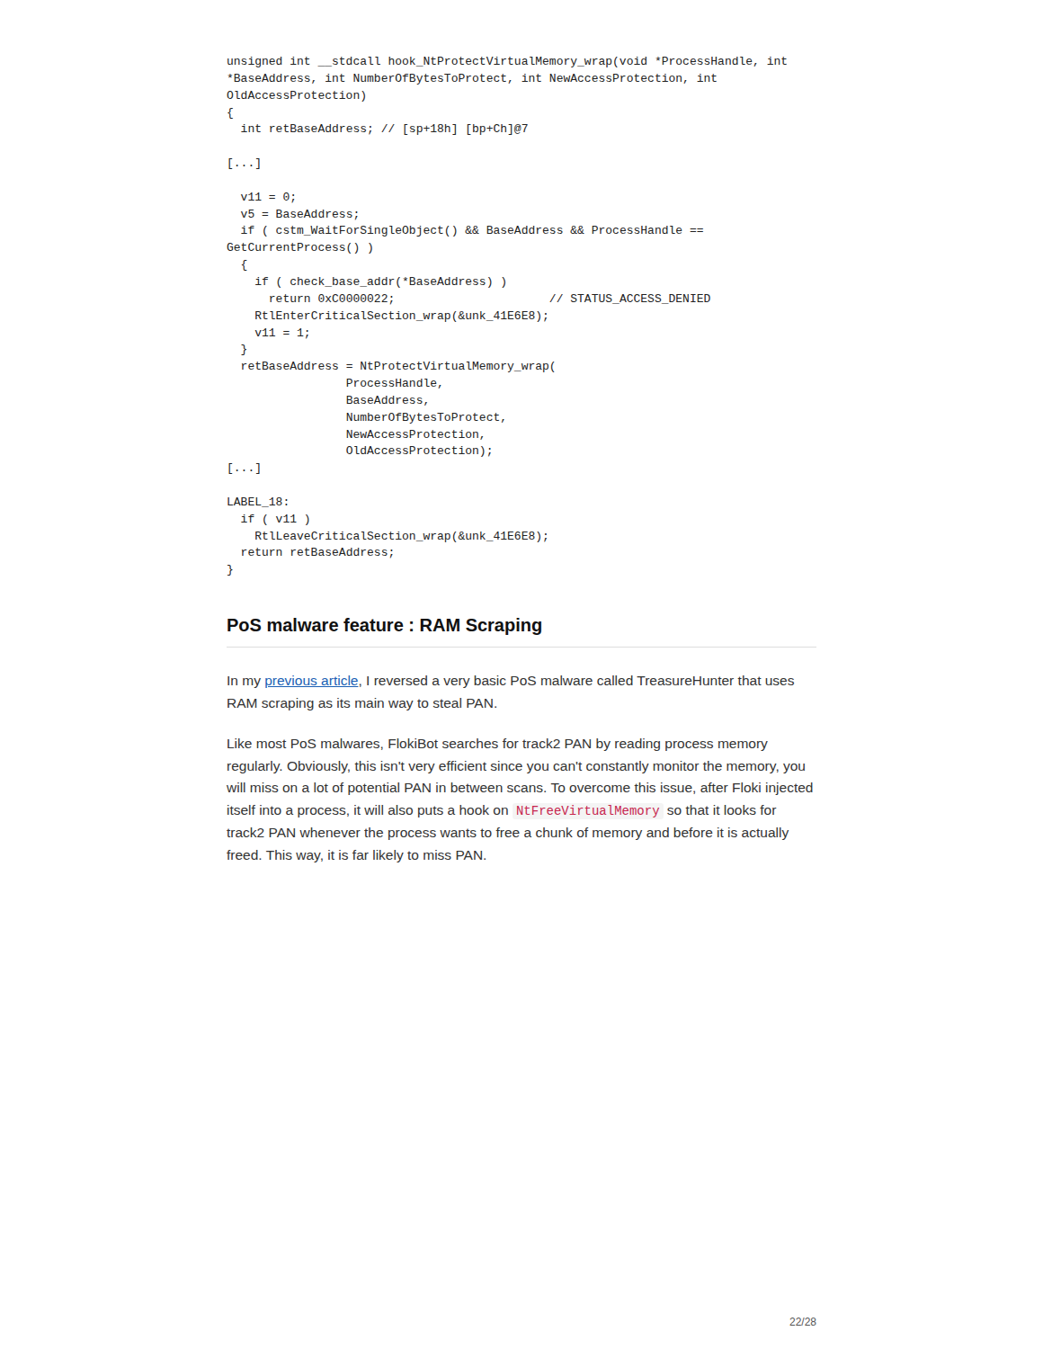unsigned int __stdcall hook_NtProtectVirtualMemory_wrap(void *ProcessHandle, int
*BaseAddress, int NumberOfBytesToProtect, int NewAccessProtection, int
OldAccessProtection)
{
  int retBaseAddress; // [sp+18h] [bp+Ch]@7

[...]

  v11 = 0;
  v5 = BaseAddress;
  if ( cstm_WaitForSingleObject() && BaseAddress && ProcessHandle ==
GetCurrentProcess() )
  {
    if ( check_base_addr(*BaseAddress) )
      return 0xC0000022;                      // STATUS_ACCESS_DENIED
    RtlEnterCriticalSection_wrap(&unk_41E6E8);
    v11 = 1;
  }
  retBaseAddress = NtProtectVirtualMemory_wrap(
                 ProcessHandle,
                 BaseAddress,
                 NumberOfBytesToProtect,
                 NewAccessProtection,
                 OldAccessProtection);
[...]

LABEL_18:
  if ( v11 )
    RtlLeaveCriticalSection_wrap(&unk_41E6E8);
  return retBaseAddress;
}
PoS malware feature : RAM Scraping
In my previous article, I reversed a very basic PoS malware called TreasureHunter that uses RAM scraping as its main way to steal PAN.
Like most PoS malwares, FlokiBot searches for track2 PAN by reading process memory regularly. Obviously, this isn't very efficient since you can't constantly monitor the memory, you will miss on a lot of potential PAN in between scans. To overcome this issue, after Floki injected itself into a process, it will also puts a hook on NtFreeVirtualMemory so that it looks for track2 PAN whenever the process wants to free a chunk of memory and before it is actually freed. This way, it is far likely to miss PAN.
22/28